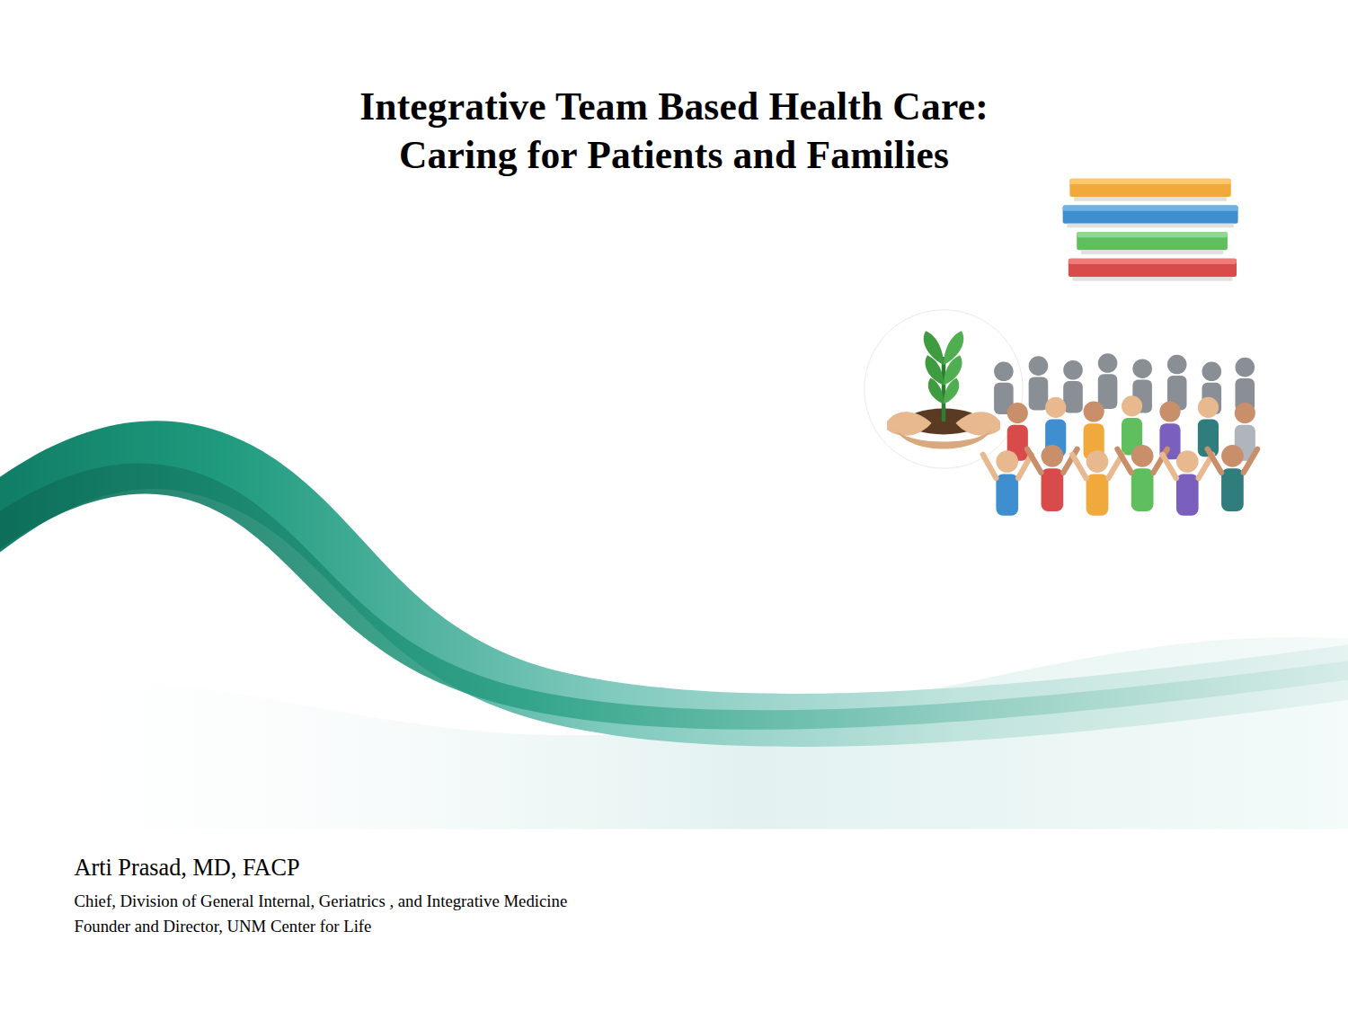Integrative Team Based Health Care:
Caring for Patients and Families
Arti Prasad, MD, FACP
Chief, Division of General Internal, Geriatrics , and Integrative Medicine
Founder and Director, UNM Center for Life